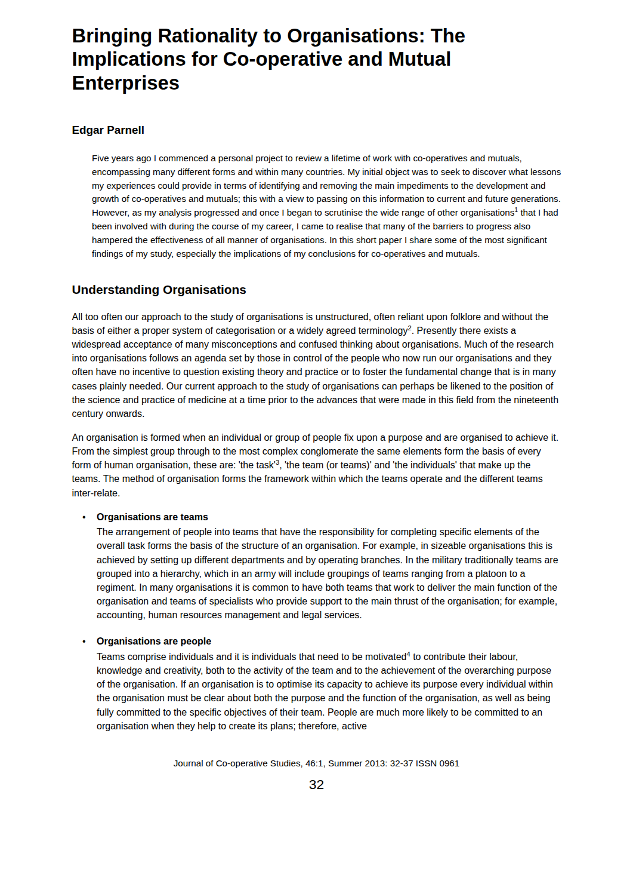Bringing Rationality to Organisations: The Implications for Co-operative and Mutual Enterprises
Edgar Parnell
Five years ago I commenced a personal project to review a lifetime of work with co-operatives and mutuals, encompassing many different forms and within many countries. My initial object was to seek to discover what lessons my experiences could provide in terms of identifying and removing the main impediments to the development and growth of co-operatives and mutuals; this with a view to passing on this information to current and future generations. However, as my analysis progressed and once I began to scrutinise the wide range of other organisations1 that I had been involved with during the course of my career, I came to realise that many of the barriers to progress also hampered the effectiveness of all manner of organisations. In this short paper I share some of the most significant findings of my study, especially the implications of my conclusions for co-operatives and mutuals.
Understanding Organisations
All too often our approach to the study of organisations is unstructured, often reliant upon folklore and without the basis of either a proper system of categorisation or a widely agreed terminology2. Presently there exists a widespread acceptance of many misconceptions and confused thinking about organisations. Much of the research into organisations follows an agenda set by those in control of the people who now run our organisations and they often have no incentive to question existing theory and practice or to foster the fundamental change that is in many cases plainly needed. Our current approach to the study of organisations can perhaps be likened to the position of the science and practice of medicine at a time prior to the advances that were made in this field from the nineteenth century onwards.
An organisation is formed when an individual or group of people fix upon a purpose and are organised to achieve it. From the simplest group through to the most complex conglomerate the same elements form the basis of every form of human organisation, these are: 'the task'3, 'the team (or teams)' and 'the individuals' that make up the teams. The method of organisation forms the framework within which the teams operate and the different teams inter-relate.
Organisations are teams The arrangement of people into teams that have the responsibility for completing specific elements of the overall task forms the basis of the structure of an organisation. For example, in sizeable organisations this is achieved by setting up different departments and by operating branches. In the military traditionally teams are grouped into a hierarchy, which in an army will include groupings of teams ranging from a platoon to a regiment. In many organisations it is common to have both teams that work to deliver the main function of the organisation and teams of specialists who provide support to the main thrust of the organisation; for example, accounting, human resources management and legal services.
Organisations are people Teams comprise individuals and it is individuals that need to be motivated4 to contribute their labour, knowledge and creativity, both to the activity of the team and to the achievement of the overarching purpose of the organisation. If an organisation is to optimise its capacity to achieve its purpose every individual within the organisation must be clear about both the purpose and the function of the organisation, as well as being fully committed to the specific objectives of their team. People are much more likely to be committed to an organisation when they help to create its plans; therefore, active
Journal of Co-operative Studies, 46:1, Summer 2013: 32-37 ISSN 0961
32